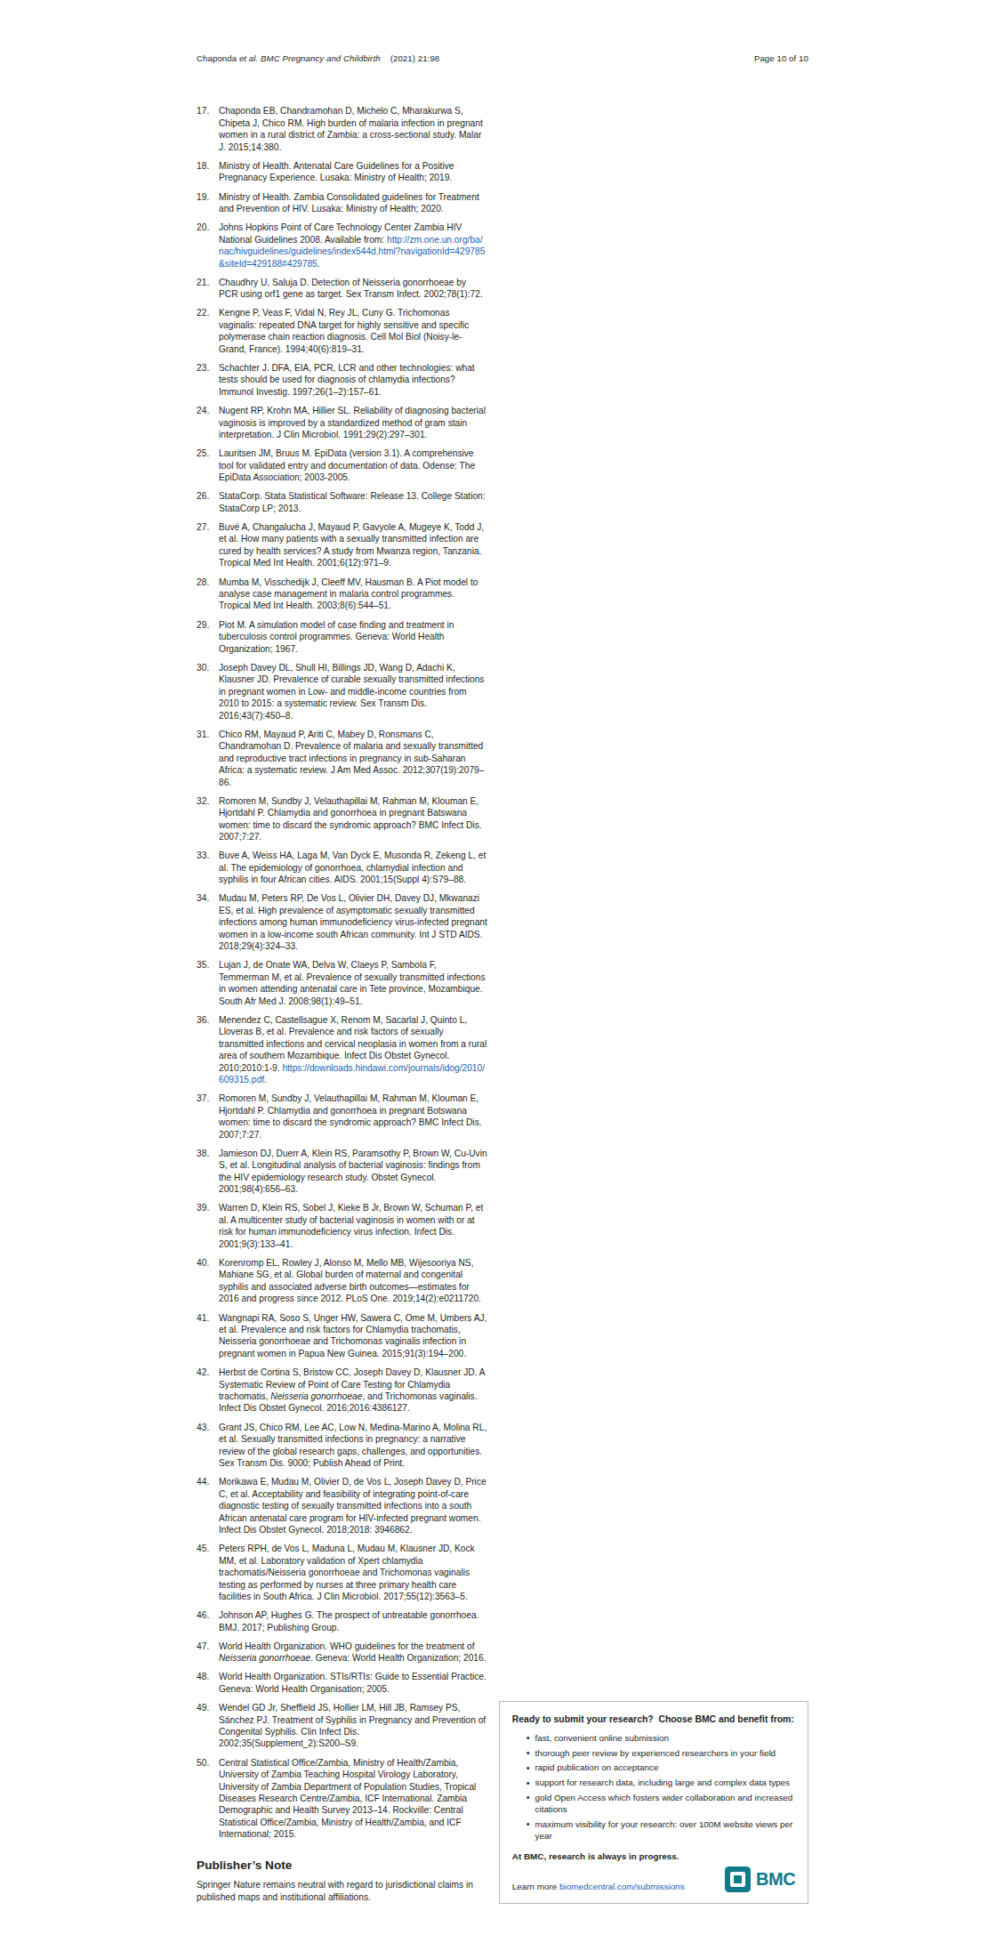Chaponda et al. BMC Pregnancy and Childbirth (2021) 21:98
Page 10 of 10
Chaponda EB, Chandramohan D, Michelo C, Mharakurwa S, Chipeta J, Chico RM. High burden of malaria infection in pregnant women in a rural district of Zambia: a cross-sectional study. Malar J. 2015;14:380.
Ministry of Health. Antenatal Care Guidelines for a Positive Pregnanacy Experience. Lusaka: Ministry of Health; 2019.
Ministry of Health. Zambia Consolidated guidelines for Treatment and Prevention of HIV. Lusaka: Ministry of Health; 2020.
Johns Hopkins Point of Care Technology Center Zambia HIV National Guidelines 2008. Available from: http://zm.one.un.org/ba/nac/hivguidelines/guidelines/index544d.html?navigationId=429785&siteId=429188#429785.
Chaudhry U, Saluja D. Detection of Neisseria gonorrhoeae by PCR using orf1 gene as target. Sex Transm Infect. 2002;78(1):72.
Kengne P, Veas F, Vidal N, Rey JL, Cuny G. Trichomonas vaginalis: repeated DNA target for highly sensitive and specific polymerase chain reaction diagnosis. Cell Mol Biol (Noisy-le-Grand, France). 1994;40(6):819–31.
Schachter J. DFA, EIA, PCR, LCR and other technologies: what tests should be used for diagnosis of chlamydia infections? Immunol Investig. 1997;26(1–2):157–61.
Nugent RP, Krohn MA, Hillier SL. Reliability of diagnosing bacterial vaginosis is improved by a standardized method of gram stain interpretation. J Clin Microbiol. 1991;29(2):297–301.
Lauritsen JM, Bruus M. EpiData (version 3.1). A comprehensive tool for validated entry and documentation of data. Odense: The EpiData Association; 2003-2005.
StataCorp. Stata Statistical Software: Release 13. College Station: StataCorp LP; 2013.
Buvé A, Changalucha J, Mayaud P, Gavyole A, Mugeye K, Todd J, et al. How many patients with a sexually transmitted infection are cured by health services? A study from Mwanza region, Tanzania. Tropical Med Int Health. 2001;6(12):971–9.
Mumba M, Visschedijk J, Cleeff MV, Hausman B. A Piot model to analyse case management in malaria control programmes. Tropical Med Int Health. 2003;8(6):544–51.
Piot M. A simulation model of case finding and treatment in tuberculosis control programmes. Geneva: World Health Organization; 1967.
Joseph Davey DL, Shull HI, Billings JD, Wang D, Adachi K, Klausner JD. Prevalence of curable sexually transmitted infections in pregnant women in Low- and middle-income countries from 2010 to 2015: a systematic review. Sex Transm Dis. 2016;43(7):450–8.
Chico RM, Mayaud P, Ariti C, Mabey D, Ronsmans C, Chandramohan D. Prevalence of malaria and sexually transmitted and reproductive tract infections in pregnancy in sub-Saharan Africa: a systematic review. J Am Med Assoc. 2012;307(19):2079–86.
Romoren M, Sundby J, Velauthapillai M, Rahman M, Klouman E, Hjortdahl P. Chlamydia and gonorrhoea in pregnant Batswana women: time to discard the syndromic approach? BMC Infect Dis. 2007;7:27.
Buve A, Weiss HA, Laga M, Van Dyck E, Musonda R, Zekeng L, et al. The epidemiology of gonorrhoea, chlamydial infection and syphilis in four African cities. AIDS. 2001;15(Suppl 4):S79–88.
Mudau M, Peters RP, De Vos L, Olivier DH, Davey DJ, Mkwanazi ES, et al. High prevalence of asymptomatic sexually transmitted infections among human immunodeficiency virus-infected pregnant women in a low-income south African community. Int J STD AIDS. 2018;29(4):324–33.
Lujan J, de Onate WA, Delva W, Claeys P, Sambola F, Temmerman M, et al. Prevalence of sexually transmitted infections in women attending antenatal care in Tete province, Mozambique. South Afr Med J. 2008;98(1):49–51.
Menendez C, Castellsague X, Renom M, Sacarlal J, Quinto L, Lloveras B, et al. Prevalence and risk factors of sexually transmitted infections and cervical neoplasia in women from a rural area of southern Mozambique. Infect Dis Obstet Gynecol. 2010;2010:1-9. https://downloads.hindawi.com/journals/idog/2010/609315.pdf.
Romoren M, Sundby J, Velauthapillai M, Rahman M, Klouman E, Hjortdahl P. Chlamydia and gonorrhoea in pregnant Botswana women: time to discard the syndromic approach? BMC Infect Dis. 2007;7:27.
Jamieson DJ, Duerr A, Klein RS, Paramsothy P, Brown W, Cu-Uvin S, et al. Longitudinal analysis of bacterial vaginosis: findings from the HIV epidemiology research study. Obstet Gynecol. 2001;98(4):656–63.
Warren D, Klein RS, Sobel J, Kieke B Jr, Brown W, Schuman P, et al. A multicenter study of bacterial vaginosis in women with or at risk for human immunodeficiency virus infection. Infect Dis. 2001;9(3):133–41.
Korenromp EL, Rowley J, Alonso M, Mello MB, Wijesooriya NS, Mahiane SG, et al. Global burden of maternal and congenital syphilis and associated adverse birth outcomes—estimates for 2016 and progress since 2012. PLoS One. 2019;14(2):e0211720.
Wangnapi RA, Soso S, Unger HW, Sawera C, Ome M, Umbers AJ, et al. Prevalence and risk factors for Chlamydia trachomatis, Neisseria gonorrhoeae and Trichomonas vaginalis infection in pregnant women in Papua New Guinea. 2015;91(3):194–200.
Herbst de Cortina S, Bristow CC, Joseph Davey D, Klausner JD. A Systematic Review of Point of Care Testing for Chlamydia trachomatis, Neisseria gonorrhoeae, and Trichomonas vaginalis. Infect Dis Obstet Gynecol. 2016;2016:4386127.
Grant JS, Chico RM, Lee AC, Low N, Medina-Marino A, Molina RL, et al. Sexually transmitted infections in pregnancy: a narrative review of the global research gaps, challenges, and opportunities. Sex Transm Dis. 9000; Publish Ahead of Print.
Morikawa E, Mudau M, Olivier D, de Vos L, Joseph Davey D, Price C, et al. Acceptability and feasibility of integrating point-of-care diagnostic testing of sexually transmitted infections into a south African antenatal care program for HIV-infected pregnant women. Infect Dis Obstet Gynecol. 2018;2018: 3946862.
Peters RPH, de Vos L, Maduna L, Mudau M, Klausner JD, Kock MM, et al. Laboratory validation of Xpert chlamydia trachomatis/Neisseria gonorrhoeae and Trichomonas vaginalis testing as performed by nurses at three primary health care facilities in South Africa. J Clin Microbiol. 2017;55(12):3563–5.
Johnson AP, Hughes G. The prospect of untreatable gonorrhoea. BMJ. 2017; Publishing Group.
World Health Organization. WHO guidelines for the treatment of Neisseria gonorrhoeae. Geneva: World Health Organization; 2016.
World Health Organization. STIs/RTIs: Guide to Essential Practice. Geneva: World Health Organisation; 2005.
Wendel GD Jr, Sheffield JS, Hollier LM, Hill JB, Ramsey PS, Sánchez PJ. Treatment of Syphilis in Pregnancy and Prevention of Congenital Syphilis. Clin Infect Dis. 2002;35(Supplement_2):S200–S9.
Central Statistical Office/Zambia, Ministry of Health/Zambia, University of Zambia Teaching Hospital Virology Laboratory, University of Zambia Department of Population Studies, Tropical Diseases Research Centre/Zambia, ICF International. Zambia Demographic and Health Survey 2013–14. Rockville: Central Statistical Office/Zambia, Ministry of Health/Zambia, and ICF International; 2015.
Publisher’s Note
Springer Nature remains neutral with regard to jurisdictional claims in published maps and institutional affiliations.
Ready to submit your research? Choose BMC and benefit from:
fast, convenient online submission
thorough peer review by experienced researchers in your field
rapid publication on acceptance
support for research data, including large and complex data types
gold Open Access which fosters wider collaboration and increased citations
maximum visibility for your research: over 100M website views per year
At BMC, research is always in progress.
Learn more biomedcentral.com/submissions
BMC